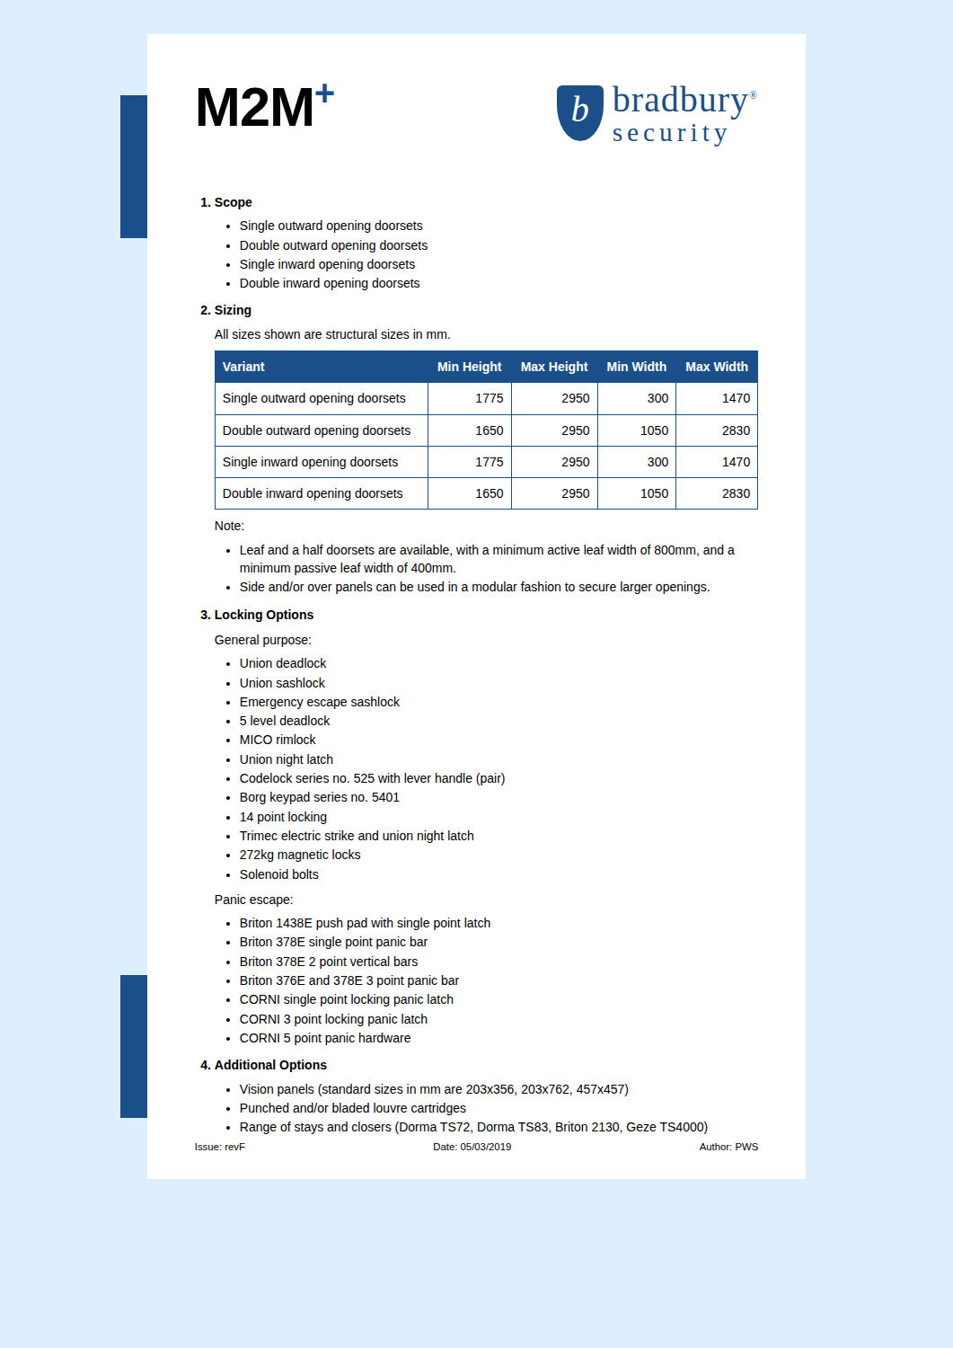M2M+
bradbury® security
Scope
Single outward opening doorsets
Double outward opening doorsets
Single inward opening doorsets
Double inward opening doorsets
Sizing
All sizes shown are structural sizes in mm.
| Variant | Min Height | Max Height | Min Width | Max Width |
| --- | --- | --- | --- | --- |
| Single outward opening doorsets | 1775 | 2950 | 300 | 1470 |
| Double outward opening doorsets | 1650 | 2950 | 1050 | 2830 |
| Single inward opening doorsets | 1775 | 2950 | 300 | 1470 |
| Double inward opening doorsets | 1650 | 2950 | 1050 | 2830 |
Note:
Leaf and a half doorsets are available, with a minimum active leaf width of 800mm, and a minimum passive leaf width of 400mm.
Side and/or over panels can be used in a modular fashion to secure larger openings.
Locking Options
General purpose:
Union deadlock
Union sashlock
Emergency escape sashlock
5 level deadlock
MICO rimlock
Union night latch
Codelock series no. 525 with lever handle (pair)
Borg keypad series no. 5401
14 point locking
Trimec electric strike and union night latch
272kg magnetic locks
Solenoid bolts
Panic escape:
Briton 1438E push pad with single point latch
Briton 378E single point panic bar
Briton 378E 2 point vertical bars
Briton 376E and 378E 3 point panic bar
CORNI single point locking panic latch
CORNI 3 point locking panic latch
CORNI 5 point panic hardware
Additional Options
Vision panels (standard sizes in mm are 203x356, 203x762, 457x457)
Punched and/or bladed louvre cartridges
Range of stays and closers (Dorma TS72, Dorma TS83, Briton 2130, Geze TS4000)
Issue: revF Date: 05/03/2019 Author: PWS